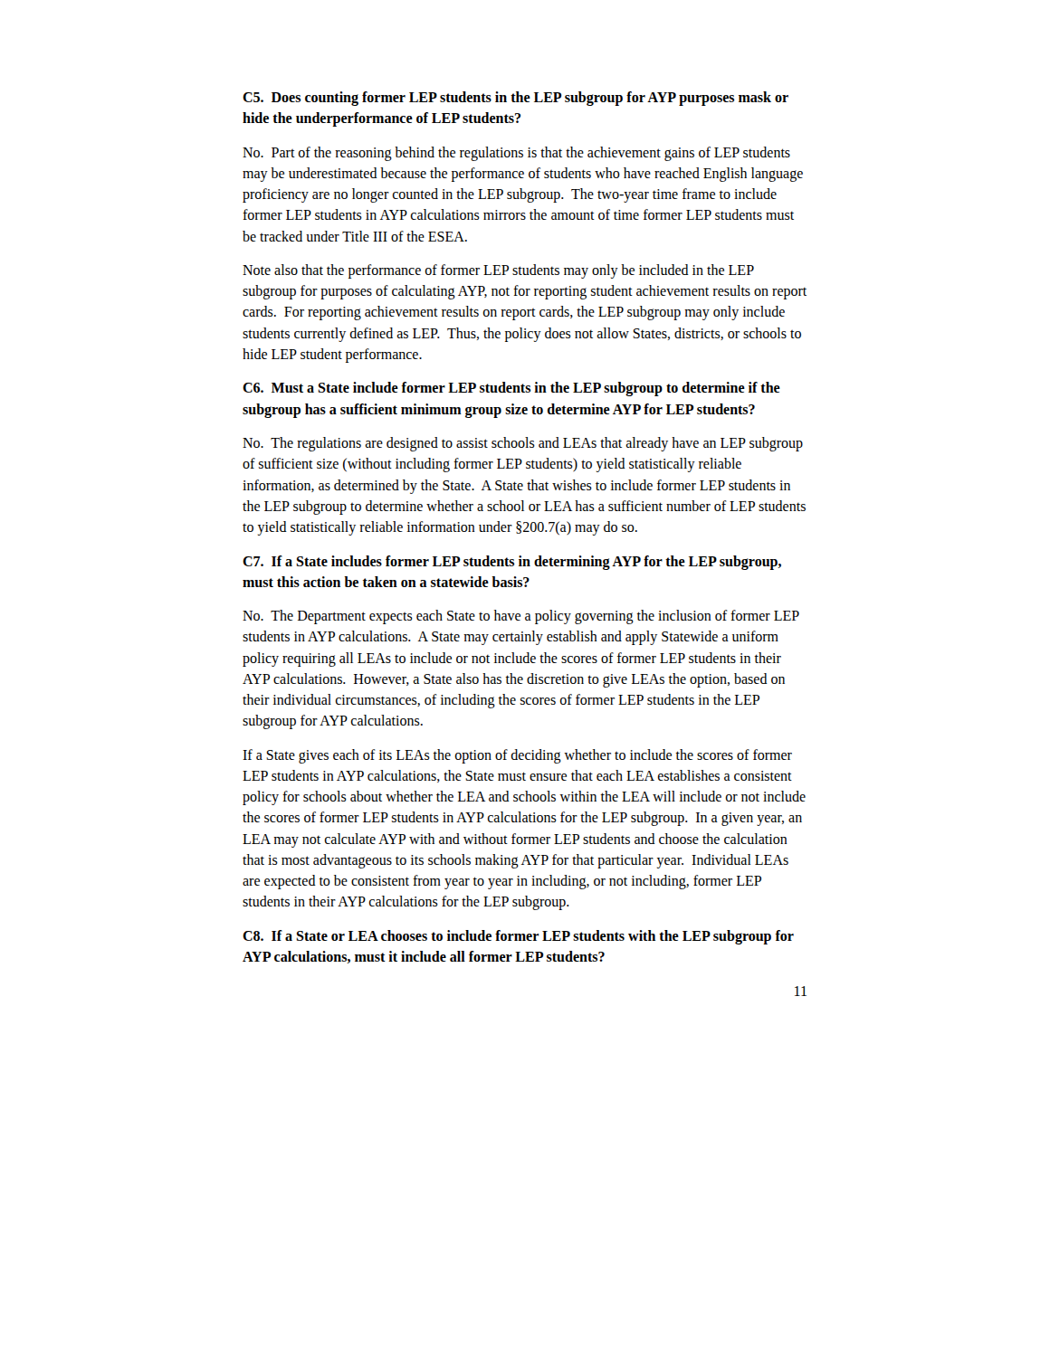C5. Does counting former LEP students in the LEP subgroup for AYP purposes mask or hide the underperformance of LEP students?
No. Part of the reasoning behind the regulations is that the achievement gains of LEP students may be underestimated because the performance of students who have reached English language proficiency are no longer counted in the LEP subgroup. The two-year time frame to include former LEP students in AYP calculations mirrors the amount of time former LEP students must be tracked under Title III of the ESEA.
Note also that the performance of former LEP students may only be included in the LEP subgroup for purposes of calculating AYP, not for reporting student achievement results on report cards. For reporting achievement results on report cards, the LEP subgroup may only include students currently defined as LEP. Thus, the policy does not allow States, districts, or schools to hide LEP student performance.
C6. Must a State include former LEP students in the LEP subgroup to determine if the subgroup has a sufficient minimum group size to determine AYP for LEP students?
No. The regulations are designed to assist schools and LEAs that already have an LEP subgroup of sufficient size (without including former LEP students) to yield statistically reliable information, as determined by the State. A State that wishes to include former LEP students in the LEP subgroup to determine whether a school or LEA has a sufficient number of LEP students to yield statistically reliable information under §200.7(a) may do so.
C7. If a State includes former LEP students in determining AYP for the LEP subgroup, must this action be taken on a statewide basis?
No. The Department expects each State to have a policy governing the inclusion of former LEP students in AYP calculations. A State may certainly establish and apply Statewide a uniform policy requiring all LEAs to include or not include the scores of former LEP students in their AYP calculations. However, a State also has the discretion to give LEAs the option, based on their individual circumstances, of including the scores of former LEP students in the LEP subgroup for AYP calculations.
If a State gives each of its LEAs the option of deciding whether to include the scores of former LEP students in AYP calculations, the State must ensure that each LEA establishes a consistent policy for schools about whether the LEA and schools within the LEA will include or not include the scores of former LEP students in AYP calculations for the LEP subgroup. In a given year, an LEA may not calculate AYP with and without former LEP students and choose the calculation that is most advantageous to its schools making AYP for that particular year. Individual LEAs are expected to be consistent from year to year in including, or not including, former LEP students in their AYP calculations for the LEP subgroup.
C8. If a State or LEA chooses to include former LEP students with the LEP subgroup for AYP calculations, must it include all former LEP students?
11